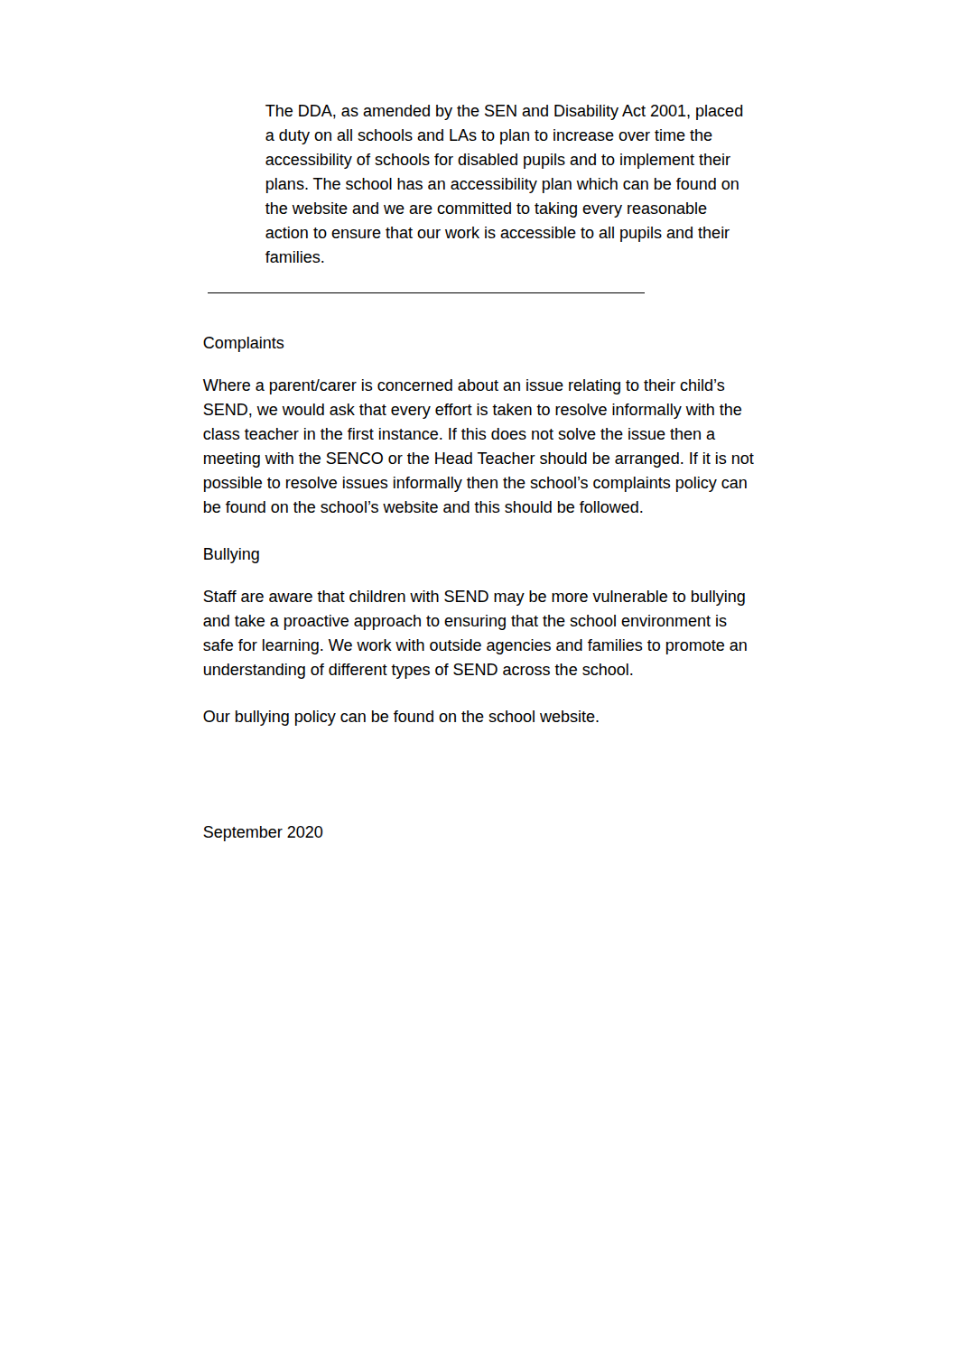The DDA, as amended by the SEN and Disability Act 2001, placed a duty on all schools and LAs to plan to increase over time the accessibility of schools for disabled pupils and to implement their plans. The school has an accessibility plan which can be found on the website and we are committed to taking every reasonable action to ensure that our work is accessible to all pupils and their families.
Complaints
Where a parent/carer is concerned about an issue relating to their child’s SEND, we would ask that every effort is taken to resolve informally with the class teacher in the first instance. If this does not solve the issue then a meeting with the SENCO or the Head Teacher should be arranged. If it is not possible to resolve issues informally then the school’s complaints policy can be found on the school’s website and this should be followed.
Bullying
Staff are aware that children with SEND may be more vulnerable to bullying and take a proactive approach to ensuring that the school environment is safe for learning. We work with outside agencies and families to promote an understanding of different types of SEND across the school.
Our bullying policy can be found on the school website.
September 2020